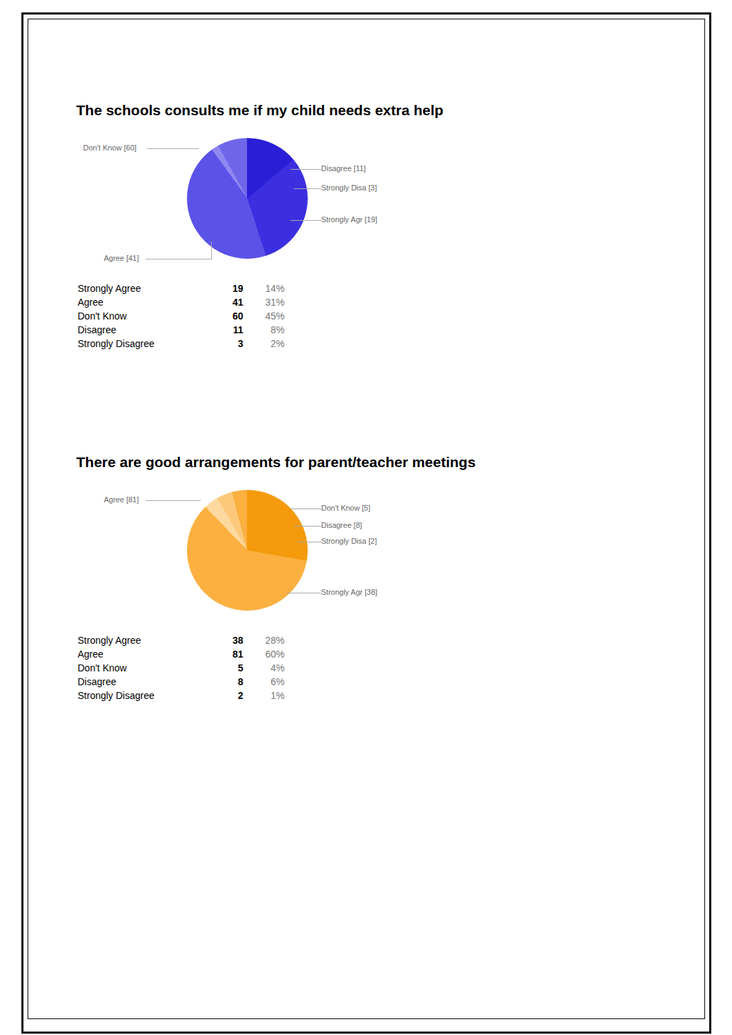The schools consults me if my child needs extra help
Don't Know [60]
Agree [41]
Disagree [11]
Strongly Disa [3]
Strongly Agr [19]
| Strongly Agree | 19 | 14% |
| Agree | 41 | 31% |
| Don't Know | 60 | 45% |
| Disagree | 11 | 8% |
| Strongly Disagree | 3 | 2% |
There are good arrangements for parent/teacher meetings
Agree [81]
Don't Know [5]
Disagree [8]
Strongly Disa [2]
Strongly Agr [38]
| Strongly Agree | 38 | 28% |
| Agree | 81 | 60% |
| Don't Know | 5 | 4% |
| Disagree | 8 | 6% |
| Strongly Disagree | 2 | 1% |